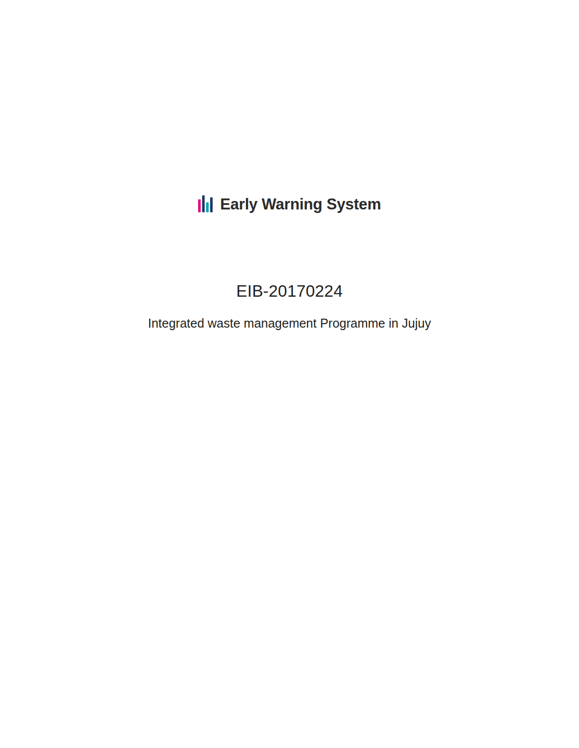Early Warning System
EIB-20170224
Integrated waste management Programme in Jujuy